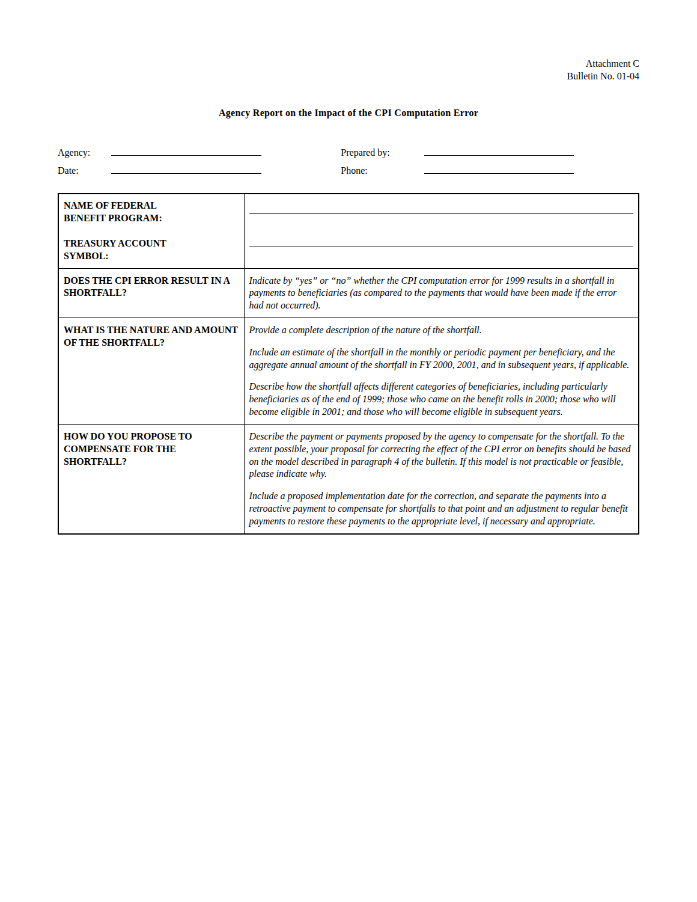Attachment C
Bulletin No. 01-04
Agency Report on the Impact of the CPI Computation Error
| Agency: | | Prepared by: | |
| Date: | | Phone: | |
| Name of Federal Benefit Program: Treasury Account Symbol: | |
| Does the CPI Error Result in a Shortfall? | Indicate by “yes” or “no” whether the CPI computation error for 1999 results in a shortfall in payments to beneficiaries (as compared to the payments that would have been made if the error had not occurred). |
| What is the Nature and Amount of the Shortfall? | Provide a complete description of the nature of the shortfall. Include an estimate of the shortfall in the monthly or periodic payment per beneficiary, and the aggregate annual amount of the shortfall in FY 2000, 2001, and in subsequent years, if applicable. Describe how the shortfall affects different categories of beneficiaries, including particularly beneficiaries as of the end of 1999; those who came on the benefit rolls in 2000; those who will become eligible in 2001; and those who will become eligible in subsequent years. |
| How Do You Propose to Compensate for the Shortfall? | Describe the payment or payments proposed by the agency to compensate for the shortfall. To the extent possible, your proposal for correcting the effect of the CPI error on benefits should be based on the model described in paragraph 4 of the bulletin. If this model is not practicable or feasible, please indicate why. Include a proposed implementation date for the correction, and separate the payments into a retroactive payment to compensate for shortfalls to that point and an adjustment to regular benefit payments to restore these payments to the appropriate level, if necessary and appropriate. |